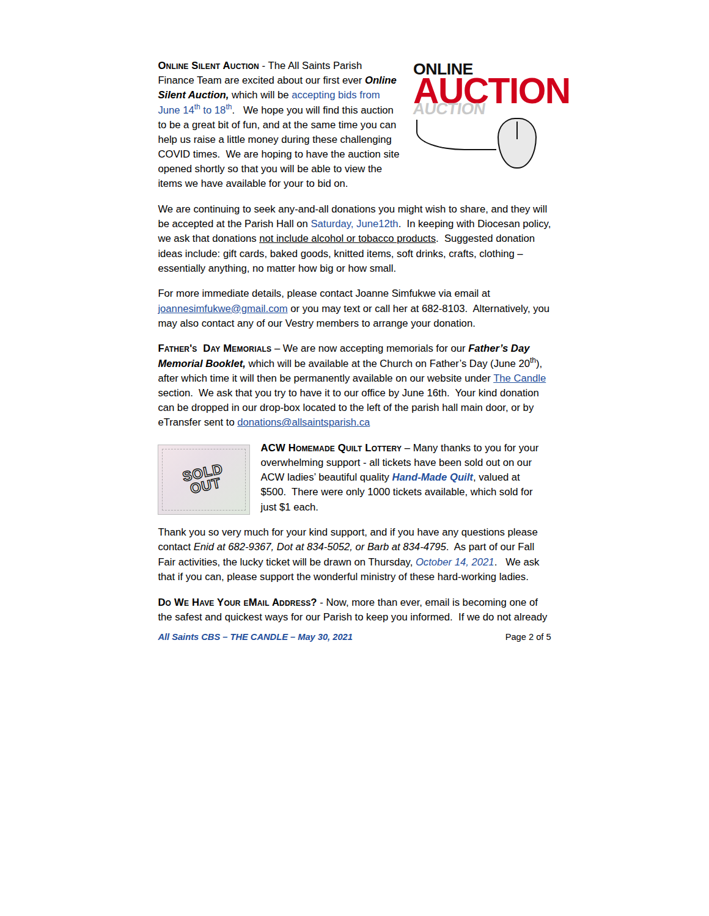ONLINE
AUCTION
AUCTION
Online Silent Auction - The All Saints Parish Finance Team are excited about our first ever Online Silent Auction, which will be accepting bids from June 14th to 18th. We hope you will find this auction to be a great bit of fun, and at the same time you can help us raise a little money during these challenging COVID times. We are hoping to have the auction site opened shortly so that you will be able to view the items we have available for your to bid on.
We are continuing to seek any-and-all donations you might wish to share, and they will be accepted at the Parish Hall on Saturday, June12th. In keeping with Diocesan policy, we ask that donations not include alcohol or tobacco products. Suggested donation ideas include: gift cards, baked goods, knitted items, soft drinks, crafts, clothing – essentially anything, no matter how big or how small.
For more immediate details, please contact Joanne Simfukwe via email at joannesimfukwe@gmail.com or you may text or call her at 682-8103. Alternatively, you may also contact any of our Vestry members to arrange your donation.
Father's Day Memorials – We are now accepting memorials for our Father’s Day Memorial Booklet, which will be available at the Church on Father’s Day (June 20th), after which time it will then be permanently available on our website under The Candle section. We ask that you try to have it to our office by June 16th. Your kind donation can be dropped in our drop-box located to the left of the parish hall main door, or by eTransfer sent to donations@allsaintsparish.ca
SOLD
OUT
ACW Homemade Quilt Lottery – Many thanks to you for your overwhelming support - all tickets have been sold out on our ACW ladies’ beautiful quality Hand-Made Quilt, valued at $500. There were only 1000 tickets available, which sold for just $1 each.
Thank you so very much for your kind support, and if you have any questions please contact Enid at 682-9367, Dot at 834-5052, or Barb at 834-4795. As part of our Fall Fair activities, the lucky ticket will be drawn on Thursday, October 14, 2021. We ask that if you can, please support the wonderful ministry of these hard-working ladies.
Do We Have Your eMail Address? - Now, more than ever, email is becoming one of the safest and quickest ways for our Parish to keep you informed. If we do not already
All Saints CBS – THE CANDLE – May 30, 2021 Page 2 of 5